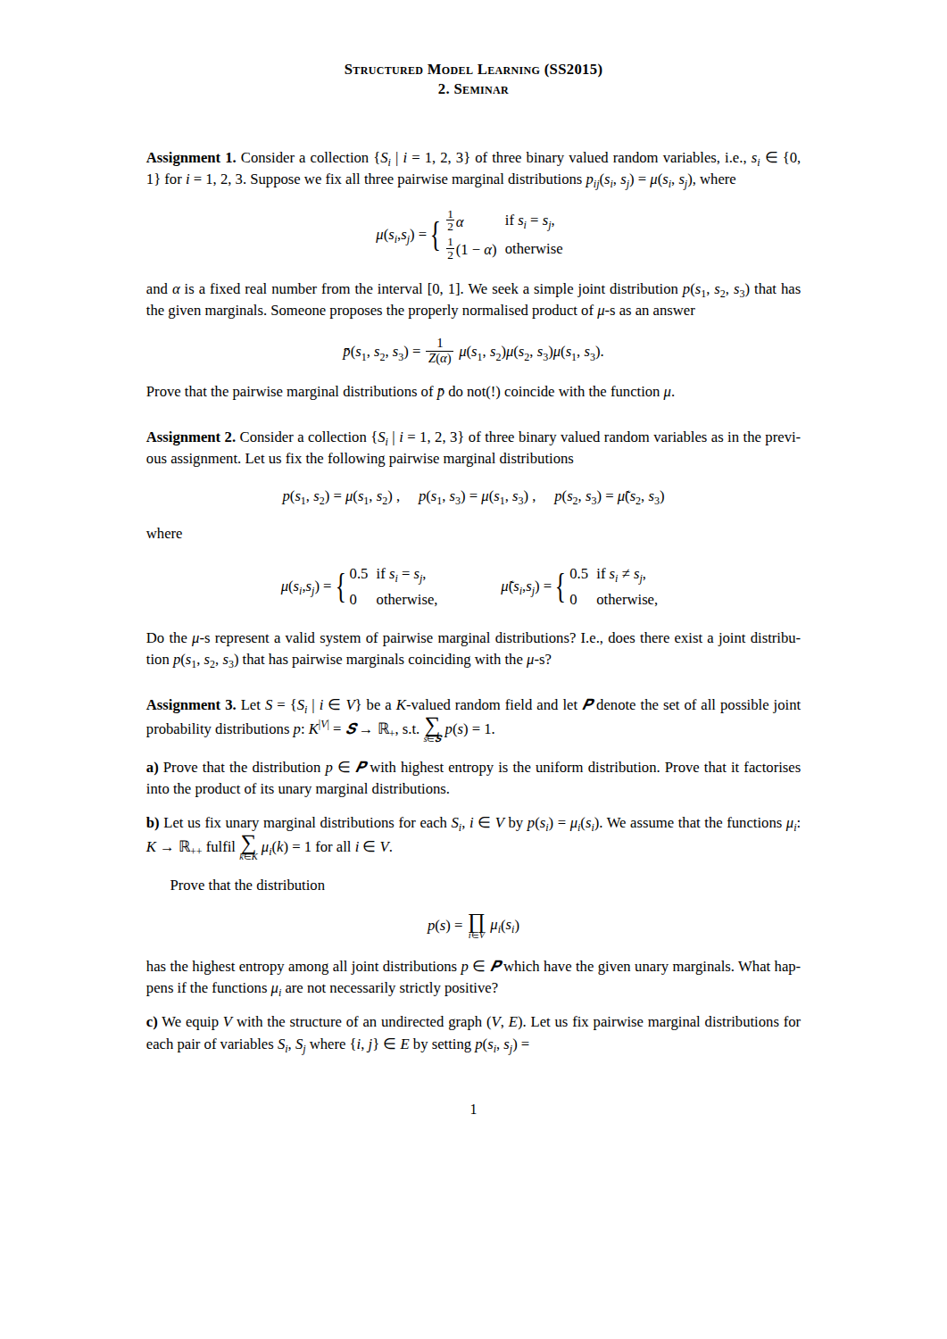Structured Model Learning (SS2015)
2. Seminar
Assignment 1. Consider a collection {Si | i = 1, 2, 3} of three binary valued random variables, i.e., si ∈ {0, 1} for i = 1, 2, 3. Suppose we fix all three pairwise marginal distributions pij(si, sj) = μ(si, sj), where
μ(si, sj) = {
| 1 2 α | if s i = s j , |
| 1 2 (1 − α ) | otherwise |
and α is a fixed real number from the interval [0, 1]. We seek a simple joint distribution p(s1, s2, s3) that has the given marginals. Someone proposes the properly normalised product of μ-s as an answer
p̄(s1, s2, s3) = 1 Z(α) μ(s1, s2)μ(s2, s3)μ(s1, s3).
Prove that the pairwise marginal distributions of p̄ do not(!) coincide with the function μ.
Assignment 2. Consider a collection {Si | i = 1, 2, 3} of three binary valued random variables as in the previous assignment. Let us fix the following pairwise marginal distributions
p(s1, s2) = μ(s1, s2) , p(s1, s3) = μ(s1, s3) , p(s2, s3) = μ̃(s2, s3)
where
μ(si, sj) = {
| 0.5 | if s i = s j , |
| 0 | otherwise, |
μ̃(si, sj) = {
| 0.5 | if s i ≠ s j , |
| 0 | otherwise, |
Do the μ-s represent a valid system of pairwise marginal distributions? I.e., does there exist a joint distribution p(s1, s2, s3) that has pairwise marginals coinciding with the μ-s?
Assignment 3. Let S = {Si | i ∈ V} be a K-valued random field and let 𝑷 denote the set of all possible joint probability distributions p: K|V| = 𝑺 → ℝ+, s.t. ∑s∈𝑺 p(s) = 1.
a) Prove that the distribution p ∈ 𝑷 with highest entropy is the uniform distribution. Prove that it factorises into the product of its unary marginal distributions.
b) Let us fix unary marginal distributions for each Si, i ∈ V by p(si) = μi(si). We assume that the functions μi: K → ℝ++ fulfil ∑k∈K μi(k) = 1 for all i ∈ V.
Prove that the distribution
p(s) = ∏i∈V μi(si)
has the highest entropy among all joint distributions p ∈ 𝑷 which have the given unary marginals. What happens if the functions μi are not necessarily strictly positive?
c) We equip V with the structure of an undirected graph (V, E). Let us fix pairwise marginal distributions for each pair of variables Si, Sj where {i, j} ∈ E by setting p(si, sj) =
1